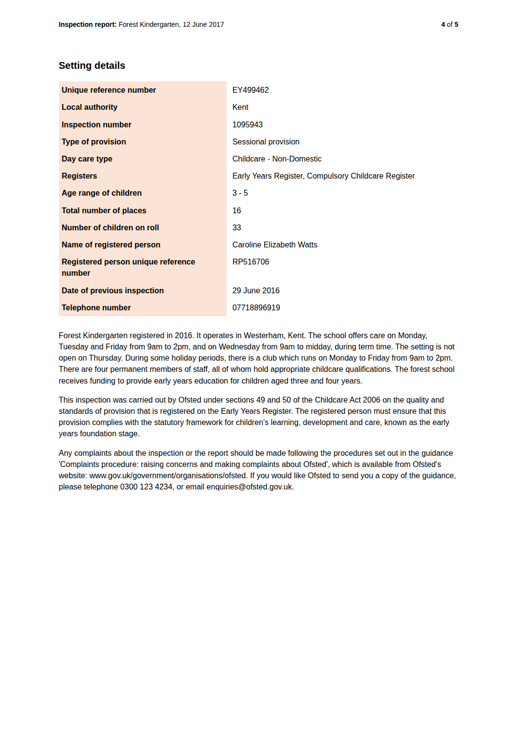Inspection report: Forest Kindergarten, 12 June 2017
4 of 5
Setting details
| Unique reference number | EY499462 |
| Local authority | Kent |
| Inspection number | 1095943 |
| Type of provision | Sessional provision |
| Day care type | Childcare - Non-Domestic |
| Registers | Early Years Register, Compulsory Childcare Register |
| Age range of children | 3 - 5 |
| Total number of places | 16 |
| Number of children on roll | 33 |
| Name of registered person | Caroline Elizabeth Watts |
| Registered person unique reference number | RP516706 |
| Date of previous inspection | 29 June 2016 |
| Telephone number | 07718896919 |
Forest Kindergarten registered in 2016. It operates in Westerham, Kent. The school offers care on Monday, Tuesday and Friday from 9am to 2pm, and on Wednesday from 9am to midday, during term time. The setting is not open on Thursday. During some holiday periods, there is a club which runs on Monday to Friday from 9am to 2pm. There are four permanent members of staff, all of whom hold appropriate childcare qualifications. The forest school receives funding to provide early years education for children aged three and four years.
This inspection was carried out by Ofsted under sections 49 and 50 of the Childcare Act 2006 on the quality and standards of provision that is registered on the Early Years Register. The registered person must ensure that this provision complies with the statutory framework for children's learning, development and care, known as the early years foundation stage.
Any complaints about the inspection or the report should be made following the procedures set out in the guidance 'Complaints procedure: raising concerns and making complaints about Ofsted', which is available from Ofsted's website: www.gov.uk/government/organisations/ofsted. If you would like Ofsted to send you a copy of the guidance, please telephone 0300 123 4234, or email enquiries@ofsted.gov.uk.